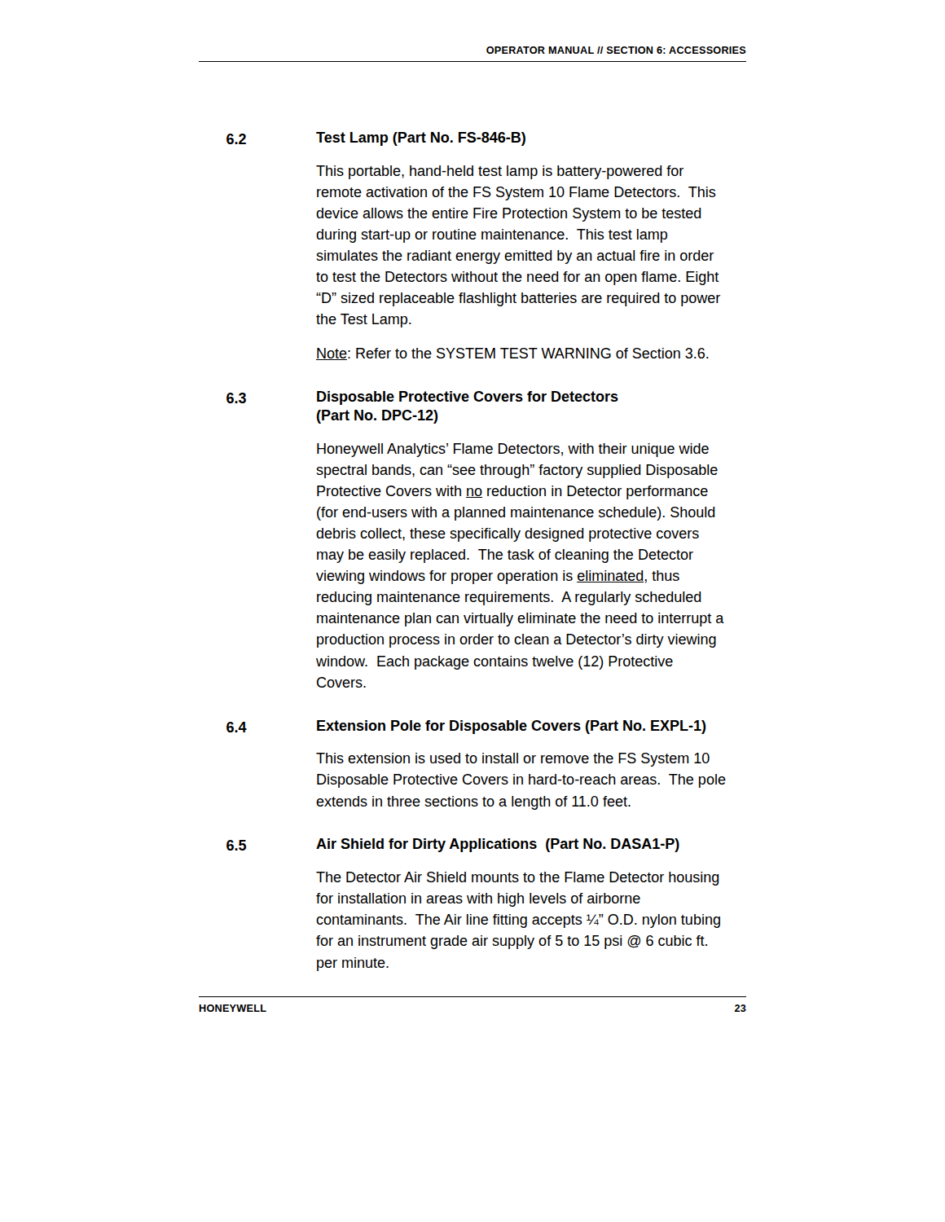OPERATOR MANUAL // SECTION 6: ACCESSORIES
6.2
Test Lamp (Part No. FS-846-B)
This portable, hand-held test lamp is battery-powered for remote activation of the FS System 10 Flame Detectors. This device allows the entire Fire Protection System to be tested during start-up or routine maintenance. This test lamp simulates the radiant energy emitted by an actual fire in order to test the Detectors without the need for an open flame. Eight “D” sized replaceable flashlight batteries are required to power the Test Lamp.
Note: Refer to the SYSTEM TEST WARNING of Section 3.6.
6.3
Disposable Protective Covers for Detectors
(Part No. DPC-12)
Honeywell Analytics’ Flame Detectors, with their unique wide spectral bands, can “see through” factory supplied Disposable Protective Covers with no reduction in Detector performance (for end-users with a planned maintenance schedule). Should debris collect, these specifically designed protective covers may be easily replaced. The task of cleaning the Detector viewing windows for proper operation is eliminated, thus reducing maintenance requirements. A regularly scheduled maintenance plan can virtually eliminate the need to interrupt a production process in order to clean a Detector’s dirty viewing window. Each package contains twelve (12) Protective Covers.
6.4
Extension Pole for Disposable Covers (Part No. EXPL-1)
This extension is used to install or remove the FS System 10 Disposable Protective Covers in hard-to-reach areas. The pole extends in three sections to a length of 11.0 feet.
6.5
Air Shield for Dirty Applications (Part No. DASA1-P)
The Detector Air Shield mounts to the Flame Detector housing for installation in areas with high levels of airborne contaminants. The Air line fitting accepts ¼” O.D. nylon tubing for an instrument grade air supply of 5 to 15 psi @ 6 cubic ft. per minute.
HONEYWELL 23